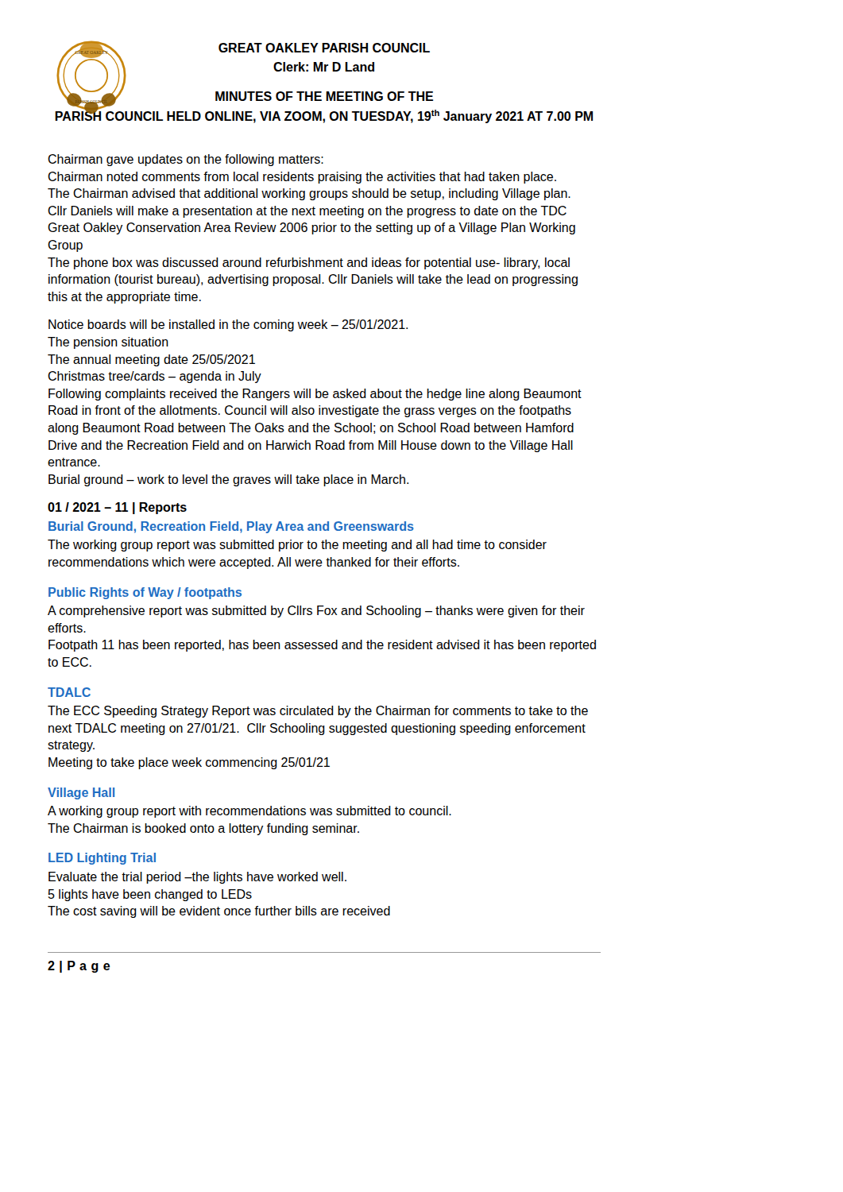GREAT OAKLEY PARISH COUNCIL
GREAT OAKLEY PARISH COUNCIL
Clerk: Mr D Land
MINUTES OF THE MEETING OF THE
PARISH COUNCIL HELD ONLINE, VIA ZOOM, ON TUESDAY, 19th January 2021 AT 7.00 PM
Chairman gave updates on the following matters:
Chairman noted comments from local residents praising the activities that had taken place.
The Chairman advised that additional working groups should be setup, including Village plan.
Cllr Daniels will make a presentation at the next meeting on the progress to date on the TDC Great Oakley Conservation Area Review 2006 prior to the setting up of a Village Plan Working Group
The phone box was discussed around refurbishment and ideas for potential use- library, local information (tourist bureau), advertising proposal. Cllr Daniels will take the lead on progressing this at the appropriate time.
Notice boards will be installed in the coming week – 25/01/2021.
The pension situation
The annual meeting date 25/05/2021
Christmas tree/cards – agenda in July
Following complaints received the Rangers will be asked about the hedge line along Beaumont Road in front of the allotments. Council will also investigate the grass verges on the footpaths along Beaumont Road between The Oaks and the School; on School Road between Hamford Drive and the Recreation Field and on Harwich Road from Mill House down to the Village Hall entrance.
Burial ground – work to level the graves will take place in March.
01 / 2021 – 11 | Reports
Burial Ground, Recreation Field, Play Area and Greenswards
The working group report was submitted prior to the meeting and all had time to consider recommendations which were accepted. All were thanked for their efforts.
Public Rights of Way / footpaths
A comprehensive report was submitted by Cllrs Fox and Schooling – thanks were given for their efforts.
Footpath 11 has been reported, has been assessed and the resident advised it has been reported to ECC.
TDALC
The ECC Speeding Strategy Report was circulated by the Chairman for comments to take to the next TDALC meeting on 27/01/21. Cllr Schooling suggested questioning speeding enforcement strategy.
Meeting to take place week commencing 25/01/21
Village Hall
A working group report with recommendations was submitted to council.
The Chairman is booked onto a lottery funding seminar.
LED Lighting Trial
Evaluate the trial period –the lights have worked well.
5 lights have been changed to LEDs
The cost saving will be evident once further bills are received
2 | P a g e